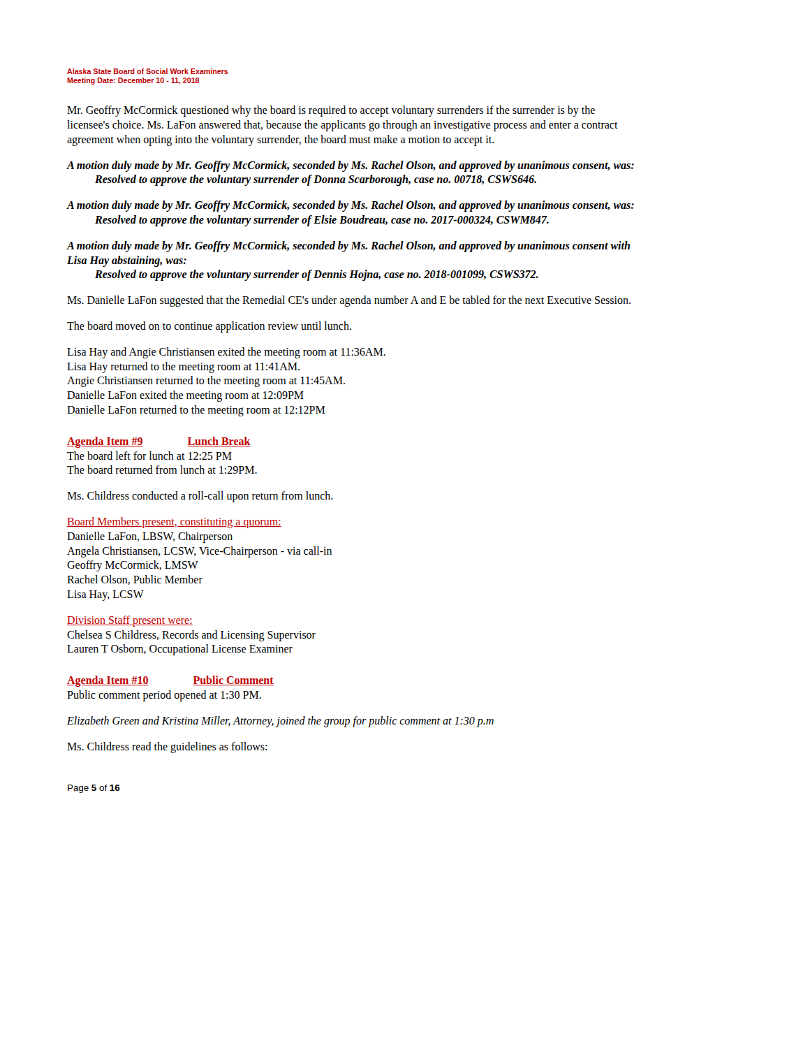Alaska State Board of Social Work Examiners
Meeting Date: December 10 - 11, 2018
Mr. Geoffry McCormick questioned why the board is required to accept voluntary surrenders if the surrender is by the licensee's choice. Ms. LaFon answered that, because the applicants go through an investigative process and enter a contract agreement when opting into the voluntary surrender, the board must make a motion to accept it.
A motion duly made by Mr. Geoffry McCormick, seconded by Ms. Rachel Olson, and approved by unanimous consent, was:
Resolved to approve the voluntary surrender of Donna Scarborough, case no. 00718, CSWS646.
A motion duly made by Mr. Geoffry McCormick, seconded by Ms. Rachel Olson, and approved by unanimous consent, was:
Resolved to approve the voluntary surrender of Elsie Boudreau, case no. 2017-000324, CSWM847.
A motion duly made by Mr. Geoffry McCormick, seconded by Ms. Rachel Olson, and approved by unanimous consent with Lisa Hay abstaining, was:
Resolved to approve the voluntary surrender of Dennis Hojna, case no. 2018-001099, CSWS372.
Ms. Danielle LaFon suggested that the Remedial CE's under agenda number A and E be tabled for the next Executive Session.
The board moved on to continue application review until lunch.
Lisa Hay and Angie Christiansen exited the meeting room at 11:36AM.
Lisa Hay returned to the meeting room at 11:41AM.
Angie Christiansen returned to the meeting room at 11:45AM.
Danielle LaFon exited the meeting room at 12:09PM
Danielle LaFon returned to the meeting room at 12:12PM
Agenda Item #9Lunch Break
The board left for lunch at 12:25 PM
The board returned from lunch at 1:29PM.
Ms. Childress conducted a roll-call upon return from lunch.
Board Members present, constituting a quorum:
Danielle LaFon, LBSW, Chairperson
Angela Christiansen, LCSW, Vice-Chairperson - via call-in
Geoffry McCormick, LMSW
Rachel Olson, Public Member
Lisa Hay, LCSW
Division Staff present were:
Chelsea S Childress, Records and Licensing Supervisor
Lauren T Osborn, Occupational License Examiner
Agenda Item #10Public Comment
Public comment period opened at 1:30 PM.
Elizabeth Green and Kristina Miller, Attorney, joined the group for public comment at 1:30 p.m
Ms. Childress read the guidelines as follows:
Page 5 of 16